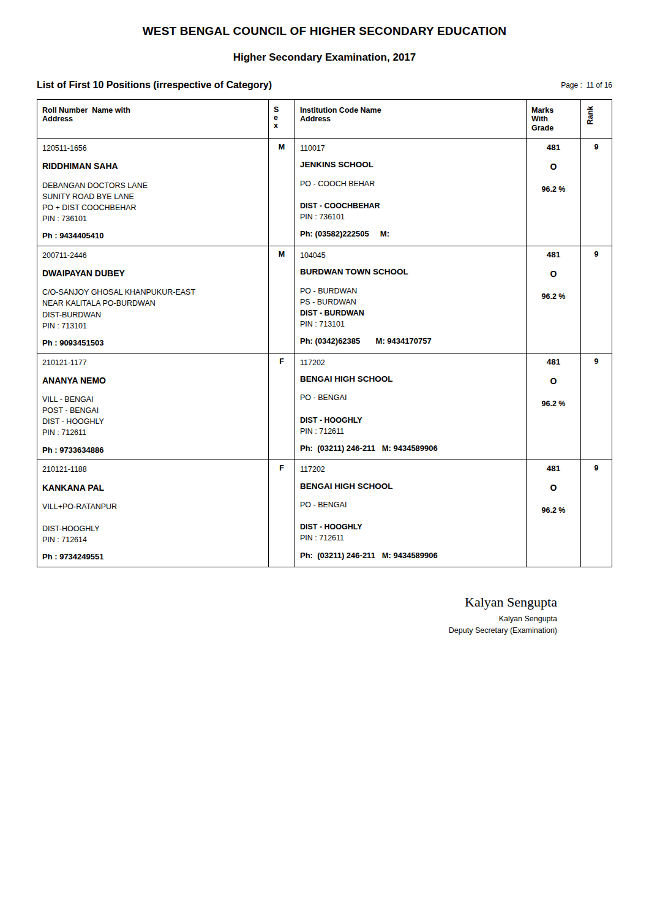WEST BENGAL COUNCIL OF HIGHER SECONDARY EDUCATION
Higher Secondary Examination, 2017
List of First 10 Positions (irrespective of Category)
Page : 11 of 16
| Roll Number Name with Address | S e x | Institution Code Name Address | Marks With Grade | Rank |
| --- | --- | --- | --- | --- |
| 120511-1656 RIDDHIMAN SAHA DEBANGAN DOCTORS LANE SUNITY ROAD BYE LANE PO + DIST COOCHBEHAR PIN : 736101 Ph : 9434405410 | M | 110017 JENKINS SCHOOL PO - COOCH BEHAR DIST - COOCHBEHAR PIN : 736101 Ph: (03582)222505 M: | 481 O 96.2 % | 9 |
| 200711-2446 DWAIPAYAN DUBEY C/O-SANJOY GHOSAL KHANPUKUR-EAST NEAR KALITALA PO-BURDWAN DIST-BURDWAN PIN : 713101 Ph : 9093451503 | M | 104045 BURDWAN TOWN SCHOOL PO - BURDWAN PS - BURDWAN DIST - BURDWAN PIN : 713101 Ph: (0342)62385 M: 9434170757 | 481 O 96.2 % | 9 |
| 210121-1177 ANANYA NEMO VILL - BENGAI POST - BENGAI DIST - HOOGHLY PIN : 712611 Ph : 9733634886 | F | 117202 BENGAI HIGH SCHOOL PO - BENGAI DIST - HOOGHLY PIN : 712611 Ph: (03211) 246-211 M: 9434589906 | 481 O 96.2 % | 9 |
| 210121-1188 KANKANA PAL VILL+PO-RATANPUR DIST-HOOGHLY PIN : 712614 Ph : 9734249551 | F | 117202 BENGAI HIGH SCHOOL PO - BENGAI DIST - HOOGHLY PIN : 712611 Ph: (03211) 246-211 M: 9434589906 | 481 O 96.2 % | 9 |
Kalyan Sengupta
Kalyan Sengupta
Deputy Secretary (Examination)